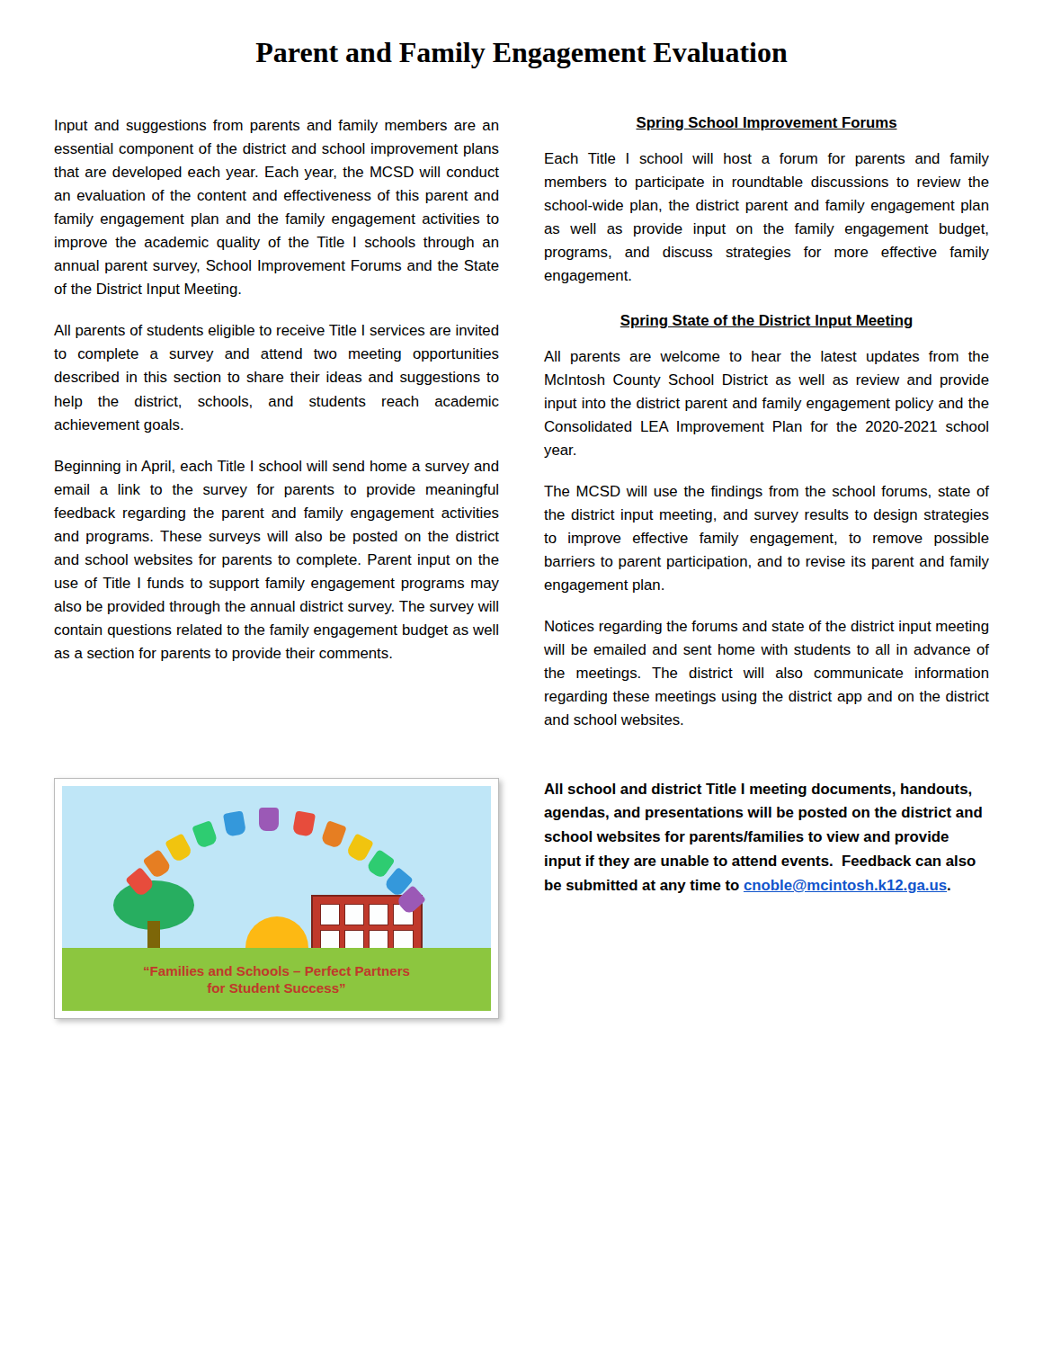Parent and Family Engagement Evaluation
Input and suggestions from parents and family members are an essential component of the district and school improvement plans that are developed each year. Each year, the MCSD will conduct an evaluation of the content and effectiveness of this parent and family engagement plan and the family engagement activities to improve the academic quality of the Title I schools through an annual parent survey, School Improvement Forums and the State of the District Input Meeting.
All parents of students eligible to receive Title I services are invited to complete a survey and attend two meeting opportunities described in this section to share their ideas and suggestions to help the district, schools, and students reach academic achievement goals.
Beginning in April, each Title I school will send home a survey and email a link to the survey for parents to provide meaningful feedback regarding the parent and family engagement activities and programs. These surveys will also be posted on the district and school websites for parents to complete. Parent input on the use of Title I funds to support family engagement programs may also be provided through the annual district survey. The survey will contain questions related to the family engagement budget as well as a section for parents to provide their comments.
Spring School Improvement Forums
Each Title I school will host a forum for parents and family members to participate in roundtable discussions to review the school-wide plan, the district parent and family engagement plan as well as provide input on the family engagement budget, programs, and discuss strategies for more effective family engagement.
Spring State of the District Input Meeting
All parents are welcome to hear the latest updates from the McIntosh County School District as well as review and provide input into the district parent and family engagement policy and the Consolidated LEA Improvement Plan for the 2020-2021 school year.
The MCSD will use the findings from the school forums, state of the district input meeting, and survey results to design strategies to improve effective family engagement, to remove possible barriers to parent participation, and to revise its parent and family engagement plan.
Notices regarding the forums and state of the district input meeting will be emailed and sent home with students to all in advance of the meetings. The district will also communicate information regarding these meetings using the district app and on the district and school websites.
“Families and Schools – Perfect Partners
for Student Success”
All school and district Title I meeting documents, handouts, agendas, and presentations will be posted on the district and school websites for parents/families to view and provide input if they are unable to attend events. Feedback can also be submitted at any time to cnoble@mcintosh.k12.ga.us.